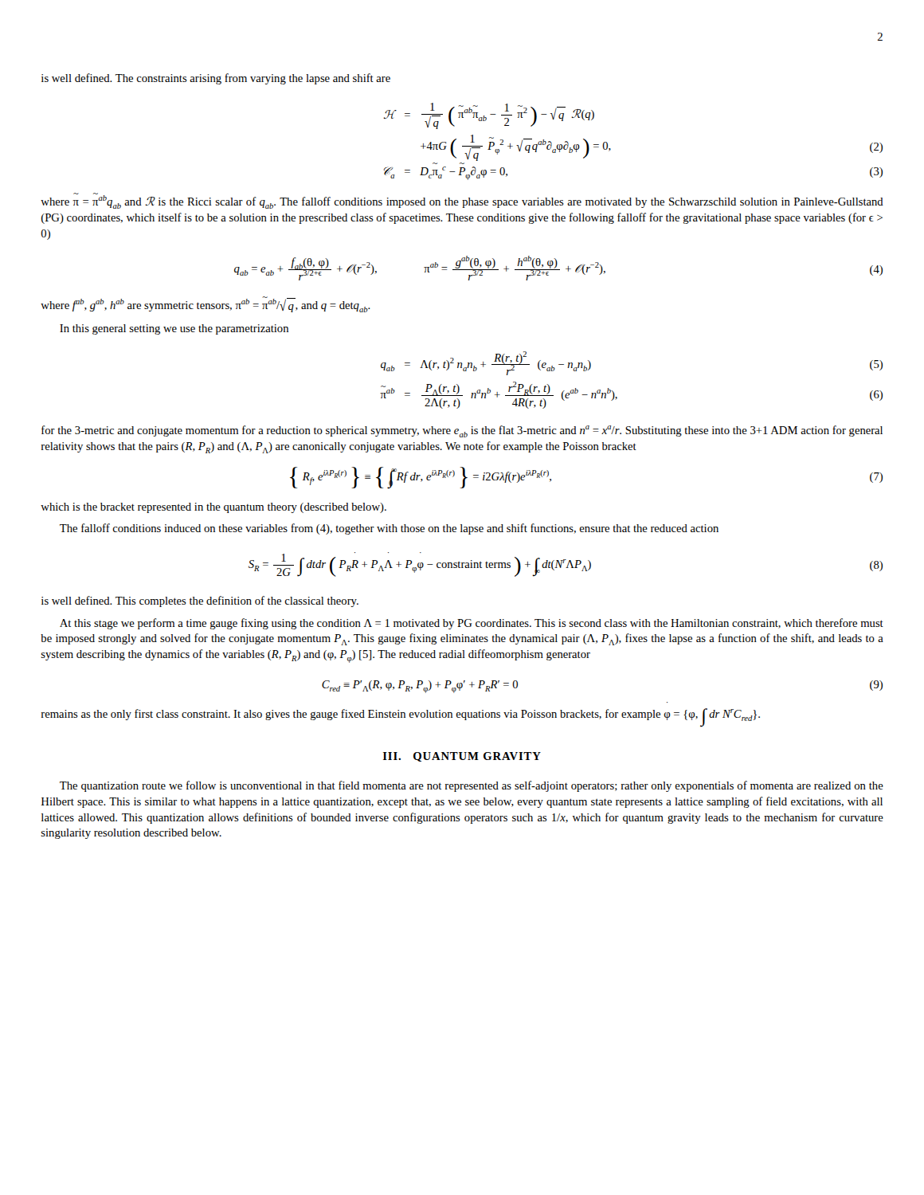2
is well defined. The constraints arising from varying the lapse and shift are
| ℋ | = | 1 √ q ( ~ π ab ~ π ab − 1 2 ~ π 2 ) − √ q ℛ ( q ) | |
| | | +4π G ( 1 √ q ~ P φ 2 + √ q q ab ∂ a φ∂ b φ ) = 0, | (2) |
| 𝒞 a | = | D c ~ π a c − ~ P φ ∂ a φ = 0, | (3) |
where ~π = ~πabqab and ℛ is the Ricci scalar of qab. The falloff conditions imposed on the phase space variables are motivated by the Schwarzschild solution in Painleve-Gullstand (PG) coordinates, which itself is to be a solution in the prescribed class of spacetimes. These conditions give the following falloff for the gravitational phase space variables (for ϵ > 0)
| q ab = e ab + f ab (θ, φ) r 3/2+ϵ + 𝒪 ( r −2 ), π ab = g ab (θ, φ) r 3/2 + h ab (θ, φ) r 3/2+ϵ + 𝒪 ( r −2 ), | (4) |
where fab, gab, hab are symmetric tensors, πab = ~πab/√q, and q = detqab.
In this general setting we use the parametrization
| q ab | = | Λ( r , t ) 2 n a n b + R ( r , t ) 2 r 2 ( e ab − n a n b ) | (5) |
| ~ π ab | = | P Λ ( r , t ) 2Λ( r , t ) n a n b + r 2 P R ( r , t ) 4 R ( r , t ) ( e ab − n a n b ), | (6) |
for the 3-metric and conjugate momentum for a reduction to spherical symmetry, where eab is the flat 3-metric and na = xa/r. Substituting these into the 3+1 ADM action for general relativity shows that the pairs (R, PR) and (Λ, PΛ) are canonically conjugate variables. We note for example the Poisson bracket
| { R f , e iλP R ( r ) } ≡ { ∞ ∫ 0 Rf dr , e iλP R ( r ) } = i 2 Gλf ( r ) e iλP R ( r ) , | (7) |
which is the bracket represented in the quantum theory (described below).
The falloff conditions induced on these variables from (4), together with those on the lapse and shift functions, ensure that the reduced action
| S R = 1 2 G ∫ dtdr ( P R ̇ R + P Λ ̇ Λ + P φ ̇ φ − constraint terms ) + ∫ ∞ dt ( N r Λ P Λ ) | (8) |
is well defined. This completes the definition of the classical theory.
At this stage we perform a time gauge fixing using the condition Λ = 1 motivated by PG coordinates. This is second class with the Hamiltonian constraint, which therefore must be imposed strongly and solved for the conjugate momentum PΛ. This gauge fixing eliminates the dynamical pair (Λ, PΛ), fixes the lapse as a function of the shift, and leads to a system describing the dynamics of the variables (R, PR) and (φ, Pφ) [5]. The reduced radial diffeomorphism generator
| C red ≡ P ′ Λ ( R , φ, P R , P φ ) + P φ φ′ + P R R ′ = 0 | (9) |
remains as the only first class constraint. It also gives the gauge fixed Einstein evolution equations via Poisson brackets, for example ̇φ = {φ, ∫ dr NrCred}.
III. Quantum Gravity
The quantization route we follow is unconventional in that field momenta are not represented as self-adjoint operators; rather only exponentials of momenta are realized on the Hilbert space. This is similar to what happens in a lattice quantization, except that, as we see below, every quantum state represents a lattice sampling of field excitations, with all lattices allowed. This quantization allows definitions of bounded inverse configurations operators such as 1/x, which for quantum gravity leads to the mechanism for curvature singularity resolution described below.